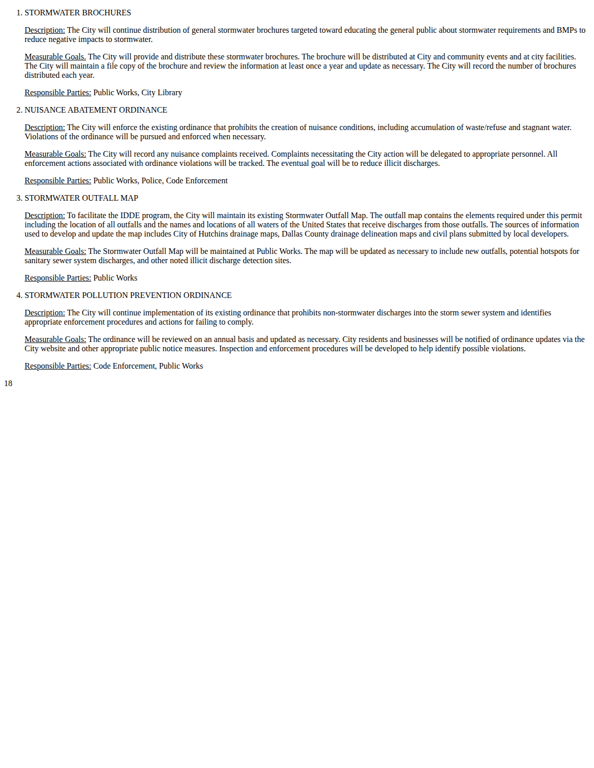STORMWATER BROCHURES
Description: The City will continue distribution of general stormwater brochures targeted toward educating the general public about stormwater requirements and BMPs to reduce negative impacts to stormwater.
Measurable Goals. The City will provide and distribute these stormwater brochures. The brochure will be distributed at City and community events and at city facilities. The City will maintain a file copy of the brochure and review the information at least once a year and update as necessary. The City will record the number of brochures distributed each year.
Responsible Parties: Public Works, City Library
NUISANCE ABATEMENT ORDINANCE
Description: The City will enforce the existing ordinance that prohibits the creation of nuisance conditions, including accumulation of waste/refuse and stagnant water. Violations of the ordinance will be pursued and enforced when necessary.
Measurable Goals: The City will record any nuisance complaints received. Complaints necessitating the City action will be delegated to appropriate personnel. All enforcement actions associated with ordinance violations will be tracked. The eventual goal will be to reduce illicit discharges.
Responsible Parties: Public Works, Police, Code Enforcement
STORMWATER OUTFALL MAP
Description: To facilitate the IDDE program, the City will maintain its existing Stormwater Outfall Map. The outfall map contains the elements required under this permit including the location of all outfalls and the names and locations of all waters of the United States that receive discharges from those outfalls. The sources of information used to develop and update the map includes City of Hutchins drainage maps, Dallas County drainage delineation maps and civil plans submitted by local developers.
Measurable Goals: The Stormwater Outfall Map will be maintained at Public Works. The map will be updated as necessary to include new outfalls, potential hotspots for sanitary sewer system discharges, and other noted illicit discharge detection sites.
Responsible Parties: Public Works
STORMWATER POLLUTION PREVENTION ORDINANCE
Description: The City will continue implementation of its existing ordinance that prohibits non-stormwater discharges into the storm sewer system and identifies appropriate enforcement procedures and actions for failing to comply.
Measurable Goals: The ordinance will be reviewed on an annual basis and updated as necessary. City residents and businesses will be notified of ordinance updates via the City website and other appropriate public notice measures. Inspection and enforcement procedures will be developed to help identify possible violations.
Responsible Parties: Code Enforcement, Public Works
18